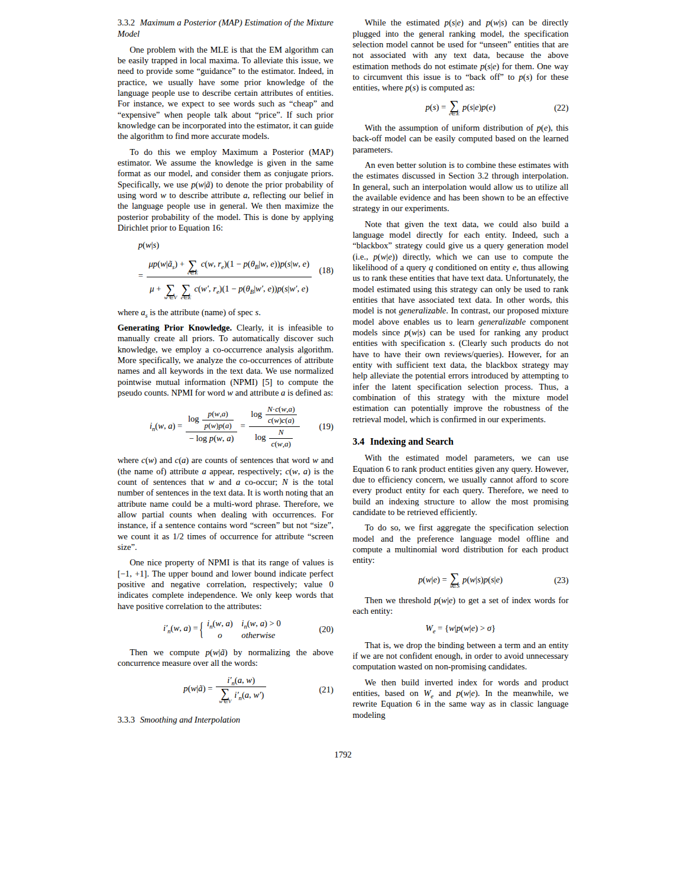3.3.2 Maximum a Posterior (MAP) Estimation of the Mixture Model
One problem with the MLE is that the EM algorithm can be easily trapped in local maxima. To alleviate this issue, we need to provide some “guidance” to the estimator. Indeed, in practice, we usually have some prior knowledge of the language people use to describe certain attributes of entities. For instance, we expect to see words such as “cheap” and “expensive” when people talk about “price”. If such prior knowledge can be incorporated into the estimator, it can guide the algorithm to find more accurate models.
To do this we employ Maximum a Posterior (MAP) estimator. We assume the knowledge is given in the same format as our model, and consider them as conjugate priors. Specifically, we use p(w|ã) to denote the prior probability of using word w to describe attribute a, reflecting our belief in the language people use in general. We then maximize the posterior probability of the model. This is done by applying Dirichlet prior to Equation 16:
p(w|s)
= μp(w|ãs) + ∑e∈E c(w, re)(1 − p(θB|w, e))p(s|w, e) μ + ∑w′∈V ∑e∈E c(w′, re)(1 − p(θB|w′, e))p(s|w′, e)
(18)
where as is the attribute (name) of spec s.
Generating Prior Knowledge. Clearly, it is infeasible to manually create all priors. To automatically discover such knowledge, we employ a co-occurrence analysis algorithm. More specifically, we analyze the co-occurrences of attribute names and all keywords in the text data. We use normalized pointwise mutual information (NPMI) [5] to compute the pseudo counts. NPMI for word w and attribute a is defined as:
in(w, a) = log p(w,a) p(w)p(a) − log p(w, a) = log N·c(w,a) c(w)c(a) log Nc(w,a)
(19)
where c(w) and c(a) are counts of sentences that word w and (the name of) attribute a appear, respectively; c(w, a) is the count of sentences that w and a co-occur; N is the total number of sentences in the text data. It is worth noting that an attribute name could be a multi-word phrase. Therefore, we allow partial counts when dealing with occurrences. For instance, if a sentence contains word “screen” but not “size”, we count it as 1/2 times of occurrence for attribute “screen size”.
One nice property of NPMI is that its range of values is [−1, +1]. The upper bound and lower bound indicate perfect positive and negative correlation, respectively; value 0 indicates complete independence. We only keep words that have positive correlation to the attributes:
i′n(w, a) =
| i n ( w , a ) | i n ( w , a ) > 0 |
| o | otherwise |
(20)
Then we compute p(w|ã) by normalizing the above concurrence measure over all the words:
p(w|ã) = i′n(a, w) ∑w′∈V i′n(a, w′)
(21)
3.3.3 Smoothing and Interpolation
While the estimated p(s|e) and p(w|s) can be directly plugged into the general ranking model, the specification selection model cannot be used for “unseen” entities that are not associated with any text data, because the above estimation methods do not estimate p(s|e) for them. One way to circumvent this issue is to “back off” to p(s) for these entities, where p(s) is computed as:
p(s) = ∑e∈E p(s|e)p(e)
(22)
With the assumption of uniform distribution of p(e), this back-off model can be easily computed based on the learned parameters.
An even better solution is to combine these estimates with the estimates discussed in Section 3.2 through interpolation. In general, such an interpolation would allow us to utilize all the available evidence and has been shown to be an effective strategy in our experiments.
Note that given the text data, we could also build a language model directly for each entity. Indeed, such a “blackbox” strategy could give us a query generation model (i.e., p(w|e)) directly, which we can use to compute the likelihood of a query q conditioned on entity e, thus allowing us to rank these entities that have text data. Unfortunately, the model estimated using this strategy can only be used to rank entities that have associated text data. In other words, this model is not generalizable. In contrast, our proposed mixture model above enables us to learn generalizable component models since p(w|s) can be used for ranking any product entities with specification s. (Clearly such products do not have to have their own reviews/queries). However, for an entity with sufficient text data, the blackbox strategy may help alleviate the potential errors introduced by attempting to infer the latent specification selection process. Thus, a combination of this strategy with the mixture model estimation can potentially improve the robustness of the retrieval model, which is confirmed in our experiments.
3.4 Indexing and Search
With the estimated model parameters, we can use Equation 6 to rank product entities given any query. However, due to efficiency concern, we usually cannot afford to score every product entity for each query. Therefore, we need to build an indexing structure to allow the most promising candidate to be retrieved efficiently.
To do so, we first aggregate the specification selection model and the preference language model offline and compute a multinomial word distribution for each product entity:
p(w|e) = ∑s∈S p(w|s)p(s|e)
(23)
Then we threshold p(w|e) to get a set of index words for each entity:
We = {w|p(w|e) > σ}
That is, we drop the binding between a term and an entity if we are not confident enough, in order to avoid unnecessary computation wasted on non-promising candidates.
We then build inverted index for words and product entities, based on We and p(w|e). In the meanwhile, we rewrite Equation 6 in the same way as in classic language modeling
1792